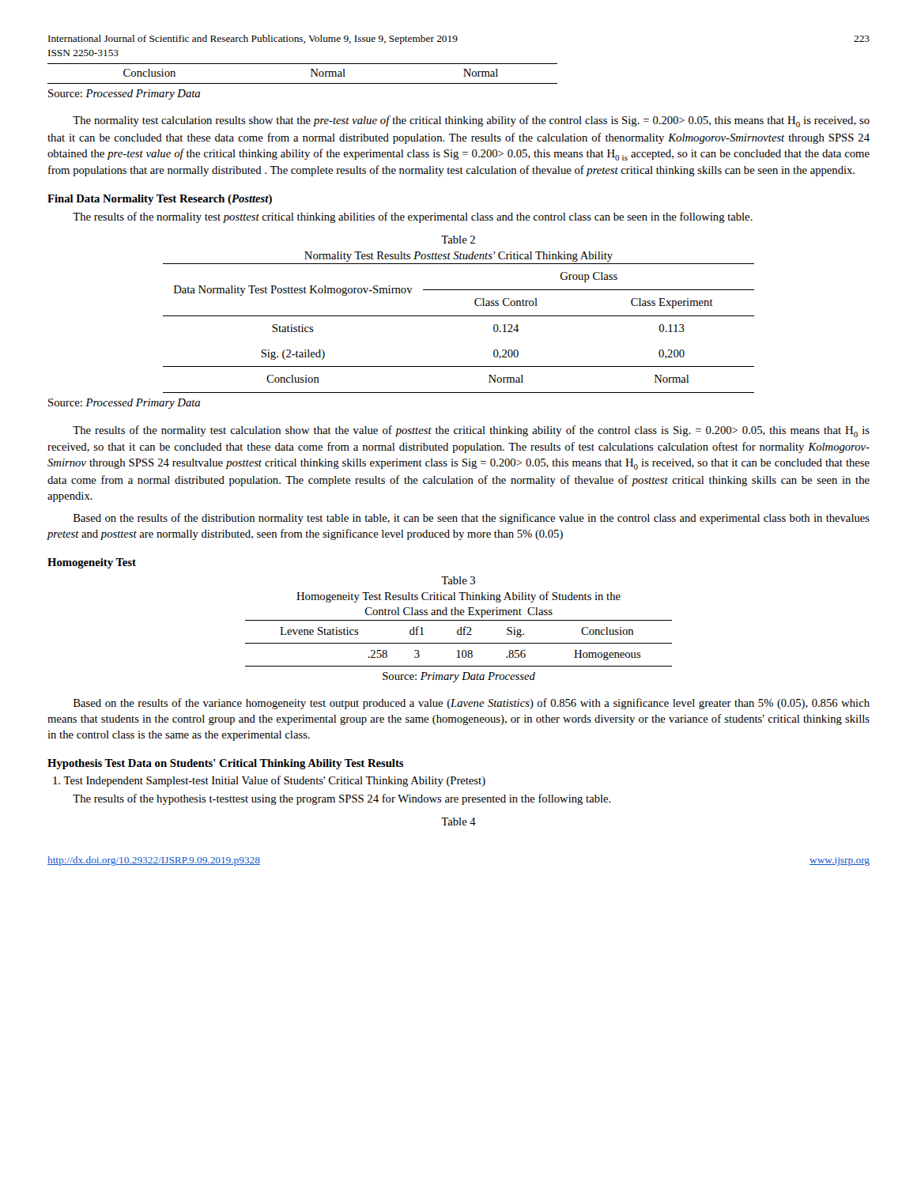International Journal of Scientific and Research Publications, Volume 9, Issue 9, September 2019
ISSN 2250-3153
223
| Conclusion | Normal | Normal |
Source: Processed Primary Data
The normality test calculation results show that the pre-test value of the critical thinking ability of the control class is Sig. = 0.200> 0.05, this means that H0 is received, so that it can be concluded that these data come from a normal distributed population. The results of the calculation of thenormality Kolmogorov-Smirnovtest through SPSS 24 obtained the pre-test value of the critical thinking ability of the experimental class is Sig = 0.200> 0.05, this means that H0 is accepted, so it can be concluded that the data come from populations that are normally distributed . The complete results of the normality test calculation of thevalue of pretest critical thinking skills can be seen in the appendix.
Final Data Normality Test Research (Posttest)
The results of the normality test posttest critical thinking abilities of the experimental class and the control class can be seen in the following table.
Table 2 Normality Test Results Posttest Students' Critical Thinking Ability
| Data Normality Test Posttest Kolmogorov-Smirnov | Group Class |
| Class Control | Class Experiment |
| Statistics | 0.124 | 0.113 |
| Sig. (2-tailed) | 0,200 | 0,200 |
| Conclusion | Normal | Normal |
Source: Processed Primary Data
The results of the normality test calculation show that the value of posttest the critical thinking ability of the control class is Sig. = 0.200> 0.05, this means that H0 is received, so that it can be concluded that these data come from a normal distributed population. The results of test calculations calculation oftest for normality Kolmogorov-Smirnov through SPSS 24 resultvalue posttest critical thinking skills experiment class is Sig = 0.200> 0.05, this means that H0 is received, so that it can be concluded that these data come from a normal distributed population. The complete results of the calculation of the normality of thevalue of posttest critical thinking skills can be seen in the appendix.
Based on the results of the distribution normality test table in table, it can be seen that the significance value in the control class and experimental class both in thevalues pretest and posttest are normally distributed, seen from the significance level produced by more than 5% (0.05)
Homogeneity Test
Table 3 Homogeneity Test Results Critical Thinking Ability of Students in the Control Class and the Experiment Class
| Levene Statistics | df1 | df2 | Sig. | Conclusion |
| .258 | 3 | 108 | .856 | Homogeneous |
Source: Primary Data Processed
Based on the results of the variance homogeneity test output produced a value (Lavene Statistics) of 0.856 with a significance level greater than 5% (0.05), 0.856 which means that students in the control group and the experimental group are the same (homogeneous), or in other words diversity or the variance of students' critical thinking skills in the control class is the same as the experimental class.
Hypothesis Test Data on Students' Critical Thinking Ability Test Results
Test Independent Samplest-test Initial Value of Students' Critical Thinking Ability (Pretest)
The results of the hypothesis t-testtest using the program SPSS 24 for Windows are presented in the following table.
Table 4
http://dx.doi.org/10.29322/IJSRP.9.09.2019.p9328
www.ijsrp.org